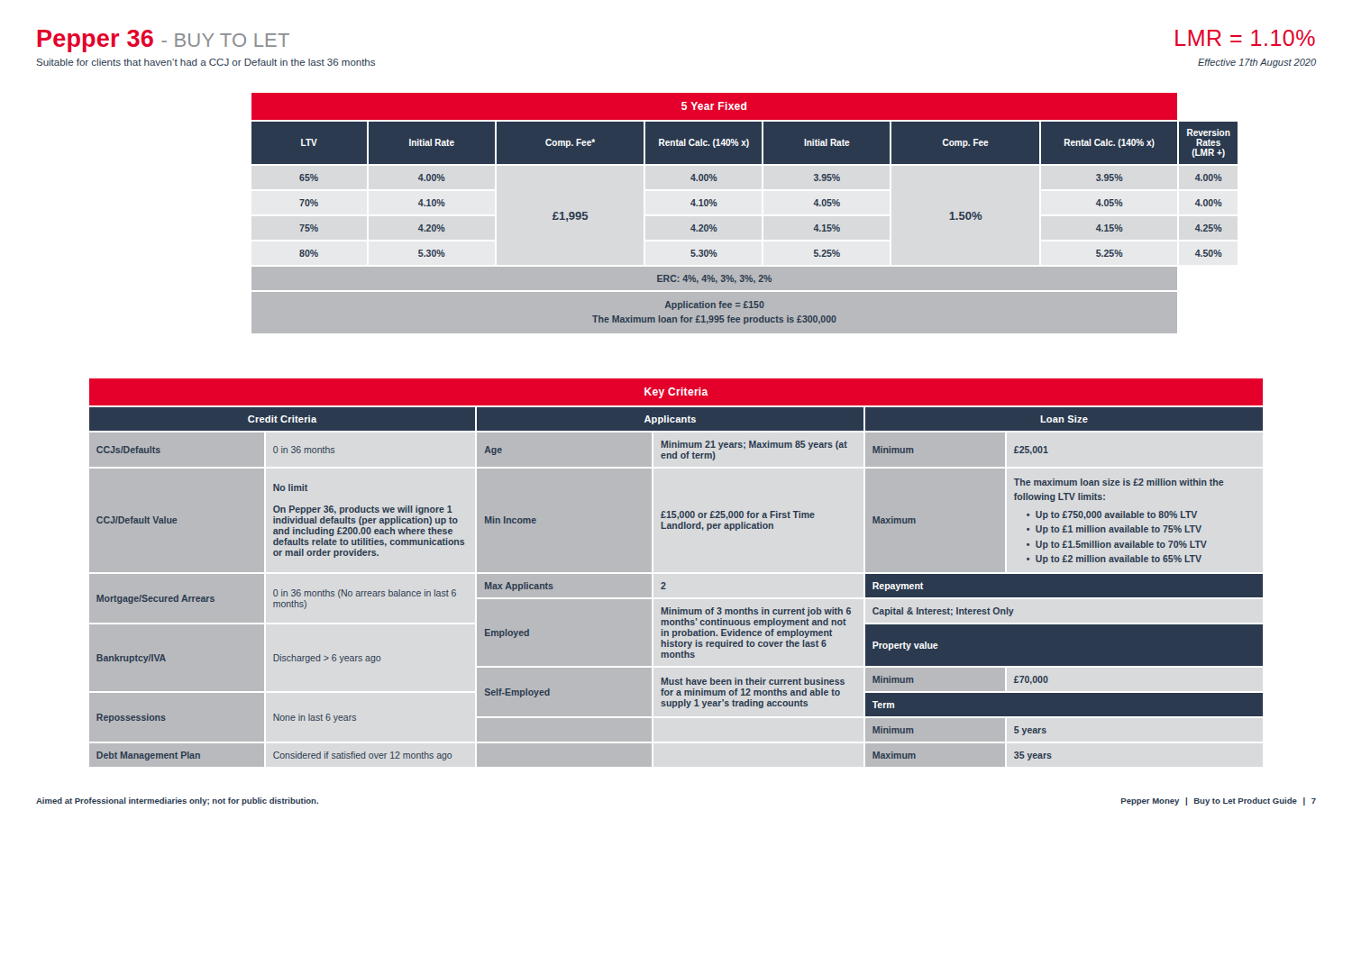Pepper 36 - BUY TO LET
Suitable for clients that haven’t had a CCJ or Default in the last 36 months
LMR = 1.10%
Effective 17th August 2020
| | 5 Year Fixed |
| | LTV | Initial Rate | Comp. Fee* | Rental Calc. (140% x) | Initial Rate | Comp. Fee | Rental Calc. (140% x) | Reversion Rates (LMR +) |
| | 65% | 4.00% | £1,995 | 4.00% | 3.95% | 1.50% | 3.95% | 4.00% |
| | 70% | 4.10% | 4.10% | 4.05% | 4.05% | 4.00% |
| | 75% | 4.20% | 4.20% | 4.15% | 4.15% | 4.25% |
| | 80% | 5.30% | 5.30% | 5.25% | 5.25% | 4.50% |
| | ERC: 4%, 4%, 3%, 3%, 2% |
| | Application fee = £150 The Maximum loan for £1,995 fee products is £300,000 |
| Key Criteria |
| Credit Criteria | Applicants | Loan Size |
| CCJs/Defaults | 0 in 36 months | Age | Minimum 21 years; Maximum 85 years (at end of term) | Minimum | £25,001 |
| CCJ/Default Value | No limit On Pepper 36, products we will ignore 1 individual defaults (per application) up to and including £200.00 each where these defaults relate to utilities, communications or mail order providers. | Min Income | £15,000 or £25,000 for a First Time Landlord, per application | Maximum | The maximum loan size is £2 million within the following LTV limits: Up to £750,000 available to 80% LTV Up to £1 million available to 75% LTV Up to £1.5million available to 70% LTV Up to £2 million available to 65% LTV |
| Mortgage/Secured Arrears | 0 in 36 months (No arrears balance in last 6 months) | Max Applicants | 2 | Repayment |
| Employed | Minimum of 3 months in current job with 6 months’ continuous employment and not in probation. Evidence of employment history is required to cover the last 6 months | Capital & Interest; Interest Only |
| Bankruptcy/IVA | Discharged > 6 years ago | Property value |
| Self-Employed | Must have been in their current business for a minimum of 12 months and able to supply 1 year’s trading accounts | Minimum | £70,000 |
| Repossessions | None in last 6 years | Term |
| | | Minimum | 5 years |
| Debt Management Plan | Considered if satisfied over 12 months ago | | | Maximum | 35 years |
Aimed at Professional intermediaries only; not for public distribution.
Pepper Money | Buy to Let Product Guide | 7